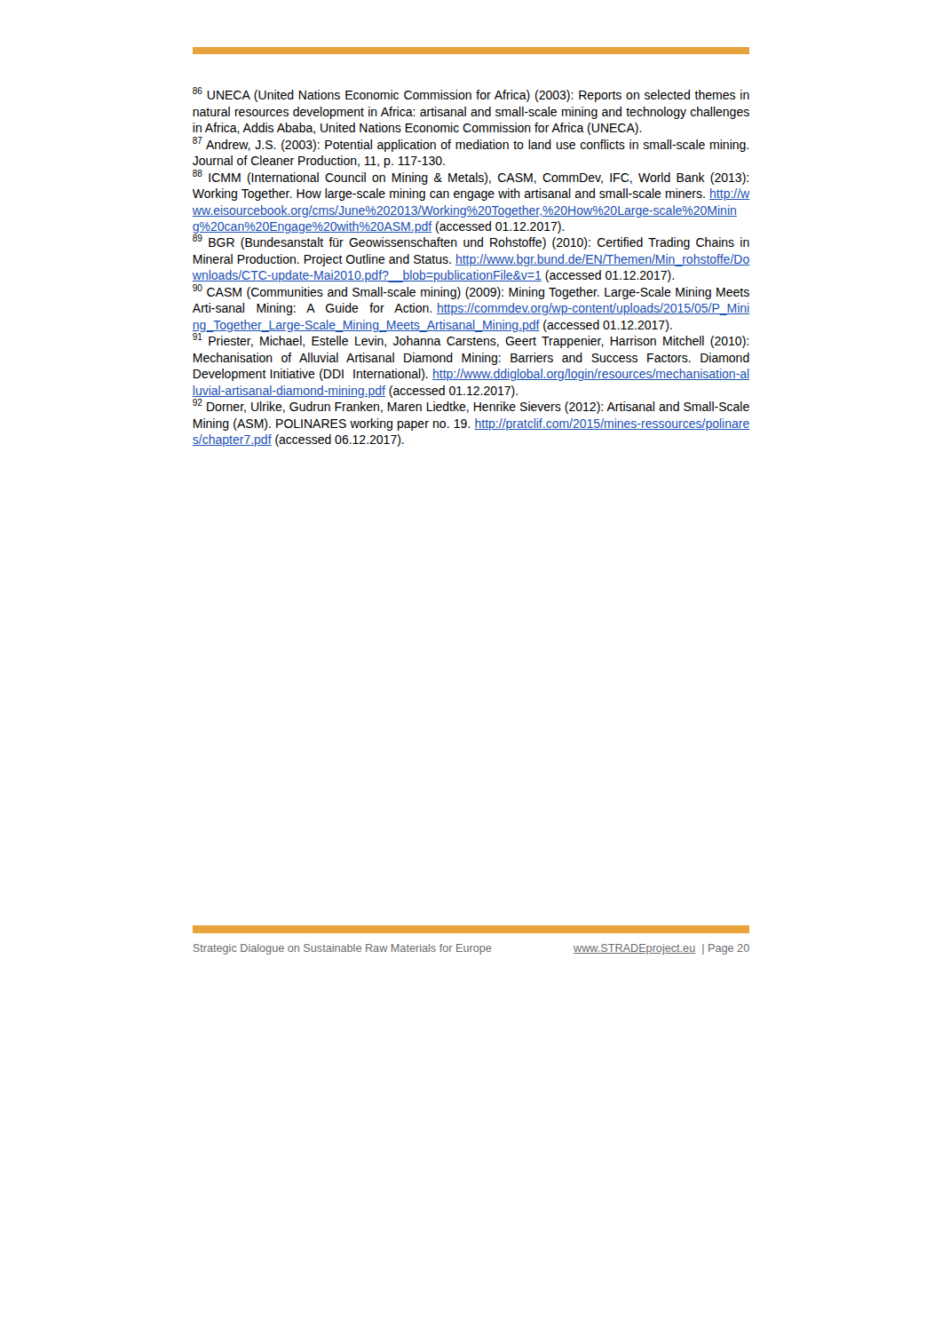86 UNECA (United Nations Economic Commission for Africa) (2003): Reports on selected themes in natural resources development in Africa: artisanal and small-scale mining and technology challenges in Africa, Addis Ababa, United Nations Economic Commission for Africa (UNECA).
87 Andrew, J.S. (2003): Potential application of mediation to land use conflicts in small-scale mining. Journal of Cleaner Production, 11, p. 117-130.
88 ICMM (International Council on Mining & Metals), CASM, CommDev, IFC, World Bank (2013): Working Together. How large-scale mining can engage with artisanal and small-scale miners. http://www.eisourcebook.org/cms/June%202013/Working%20Together,%20How%20Large-scale%20Mining%20can%20Engage%20with%20ASM.pdf (accessed 01.12.2017).
89 BGR (Bundesanstalt für Geowissenschaften und Rohstoffe) (2010): Certified Trading Chains in Mineral Production. Project Outline and Status. http://www.bgr.bund.de/EN/Themen/Min_rohstoffe/Downloads/CTC-update-Mai2010.pdf?__blob=publicationFile&v=1 (accessed 01.12.2017).
90 CASM (Communities and Small-scale mining) (2009): Mining Together. Large-Scale Mining Meets Arti-sanal Mining: A Guide for Action. https://commdev.org/wp-content/uploads/2015/05/P_Mining_Together_Large-Scale_Mining_Meets_Artisanal_Mining.pdf (accessed 01.12.2017).
91 Priester, Michael, Estelle Levin, Johanna Carstens, Geert Trappenier, Harrison Mitchell (2010): Mechanisation of Alluvial Artisanal Diamond Mining: Barriers and Success Factors. Diamond Development Initiative (DDI International). http://www.ddiglobal.org/login/resources/mechanisation-alluvial-artisanal-diamond-mining.pdf (accessed 01.12.2017).
92 Dorner, Ulrike, Gudrun Franken, Maren Liedtke, Henrike Sievers (2012): Artisanal and Small-Scale Mining (ASM). POLINARES working paper no. 19. http://pratclif.com/2015/mines-ressources/polinares/chapter7.pdf (accessed 06.12.2017).
Strategic Dialogue on Sustainable Raw Materials for Europe
www.STRADEproject.eu | Page 20